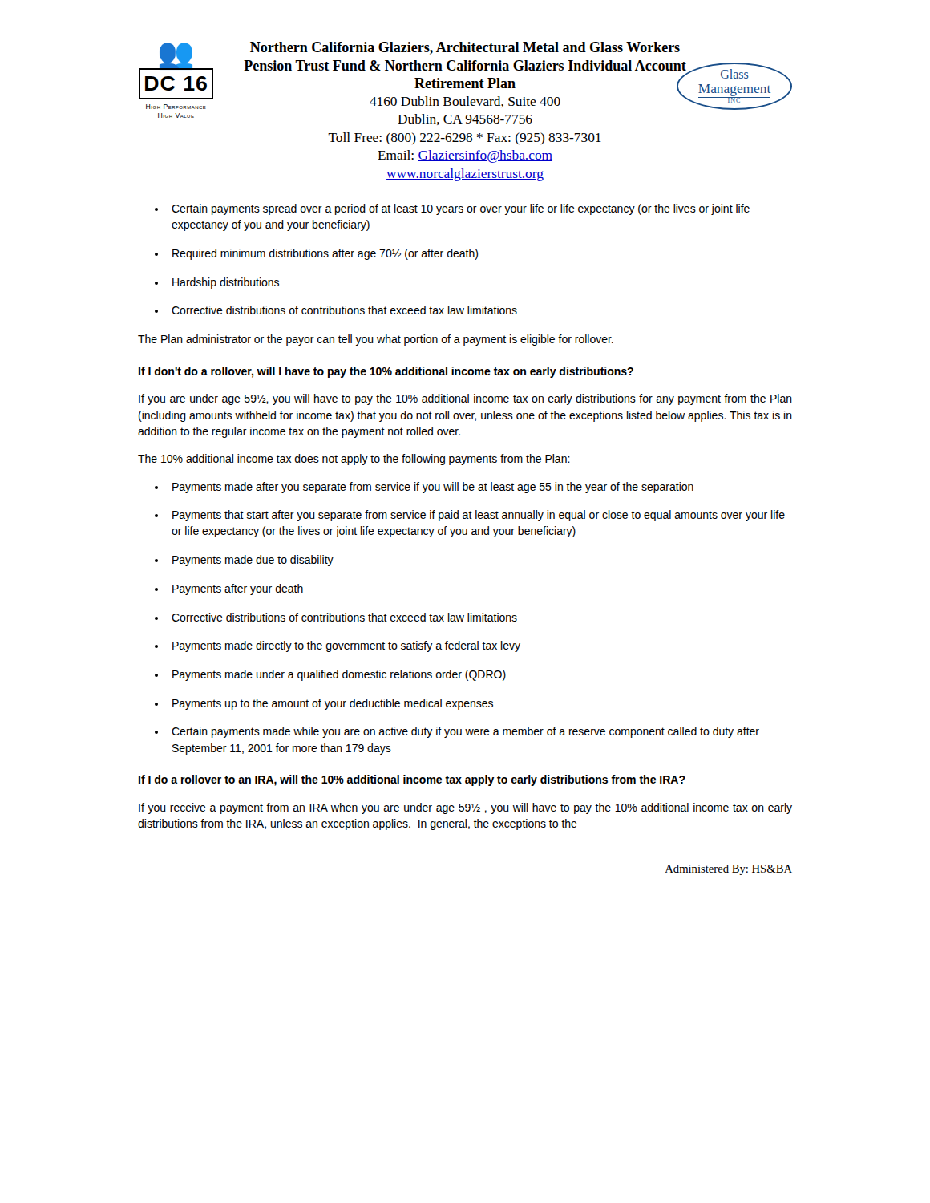👥
DC 16
High Performance
High Value
Glass
Management
INC
Northern California Glaziers, Architectural Metal and Glass Workers Pension Trust Fund & Northern California Glaziers Individual Account Retirement Plan
4160 Dublin Boulevard, Suite 400
Dublin, CA 94568-7756
Toll Free: (800) 222-6298 * Fax: (925) 833-7301
Email: Glaziersinfo@hsba.com
www.norcalglazierstrust.org
Certain payments spread over a period of at least 10 years or over your life or life expectancy (or the lives or joint life expectancy of you and your beneficiary)
Required minimum distributions after age 70½ (or after death)
Hardship distributions
Corrective distributions of contributions that exceed tax law limitations
The Plan administrator or the payor can tell you what portion of a payment is eligible for rollover.
If I don't do a rollover, will I have to pay the 10% additional income tax on early distributions?
If you are under age 59½, you will have to pay the 10% additional income tax on early distributions for any payment from the Plan (including amounts withheld for income tax) that you do not roll over, unless one of the exceptions listed below applies. This tax is in addition to the regular income tax on the payment not rolled over.
The 10% additional income tax does not apply to the following payments from the Plan:
Payments made after you separate from service if you will be at least age 55 in the year of the separation
Payments that start after you separate from service if paid at least annually in equal or close to equal amounts over your life or life expectancy (or the lives or joint life expectancy of you and your beneficiary)
Payments made due to disability
Payments after your death
Corrective distributions of contributions that exceed tax law limitations
Payments made directly to the government to satisfy a federal tax levy
Payments made under a qualified domestic relations order (QDRO)
Payments up to the amount of your deductible medical expenses
Certain payments made while you are on active duty if you were a member of a reserve component called to duty after September 11, 2001 for more than 179 days
If I do a rollover to an IRA, will the 10% additional income tax apply to early distributions from the IRA?
If you receive a payment from an IRA when you are under age 59½ , you will have to pay the 10% additional income tax on early distributions from the IRA, unless an exception applies. In general, the exceptions to the
Administered By: HS&BA